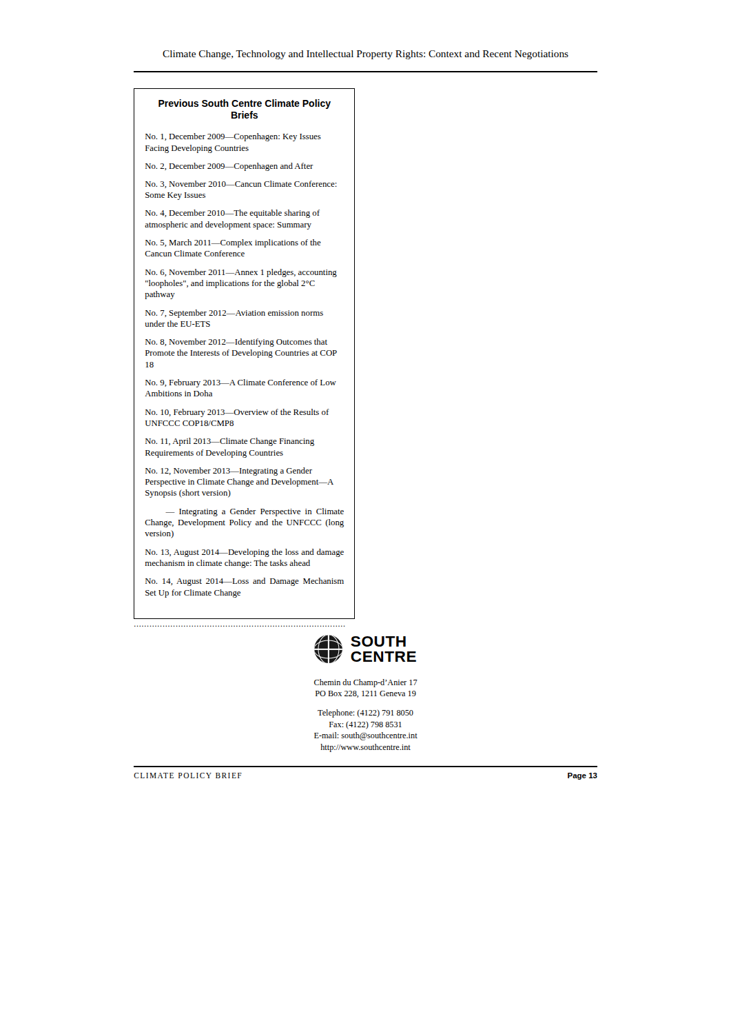Climate Change, Technology and Intellectual Property Rights: Context and Recent Negotiations
Previous South Centre Climate Policy Briefs
No. 1, December 2009—Copenhagen: Key Issues Facing Developing Countries
No. 2, December 2009—Copenhagen and After
No. 3, November 2010—Cancun Climate Conference: Some Key Issues
No. 4, December 2010—The equitable sharing of atmospheric and development space: Summary
No. 5, March 2011—Complex implications of the Cancun Climate Conference
No. 6, November 2011—Annex 1 pledges, accounting "loopholes", and implications for the global 2°C pathway
No. 7, September 2012—Aviation emission norms under the EU-ETS
No. 8, November 2012—Identifying Outcomes that Promote the Interests of Developing Countries at COP 18
No. 9, February 2013—A Climate Conference of Low Ambitions in Doha
No. 10, February 2013—Overview of the Results of UNFCCC COP18/CMP8
No. 11, April 2013—Climate Change Financing Requirements of Developing Countries
No. 12, November 2013—Integrating a Gender Perspective in Climate Change and Development—A Synopsis (short version)
— Integrating a Gender Perspective in Climate Change, Development Policy and the UNFCCC (long version)
No. 13, August 2014—Developing the loss and damage mechanism in climate change: The tasks ahead
No. 14, August 2014—Loss and Damage Mechanism Set Up for Climate Change
.................................................................................
SOUTH CENTRE
Chemin du Champ-d’Anier 17
PO Box 228, 1211 Geneva 19
Telephone: (4122) 791 8050
Fax: (4122) 798 8531
E-mail: south@southcentre.int
http://www.southcentre.int
CLIMATE POLICY BRIEF
Page 13